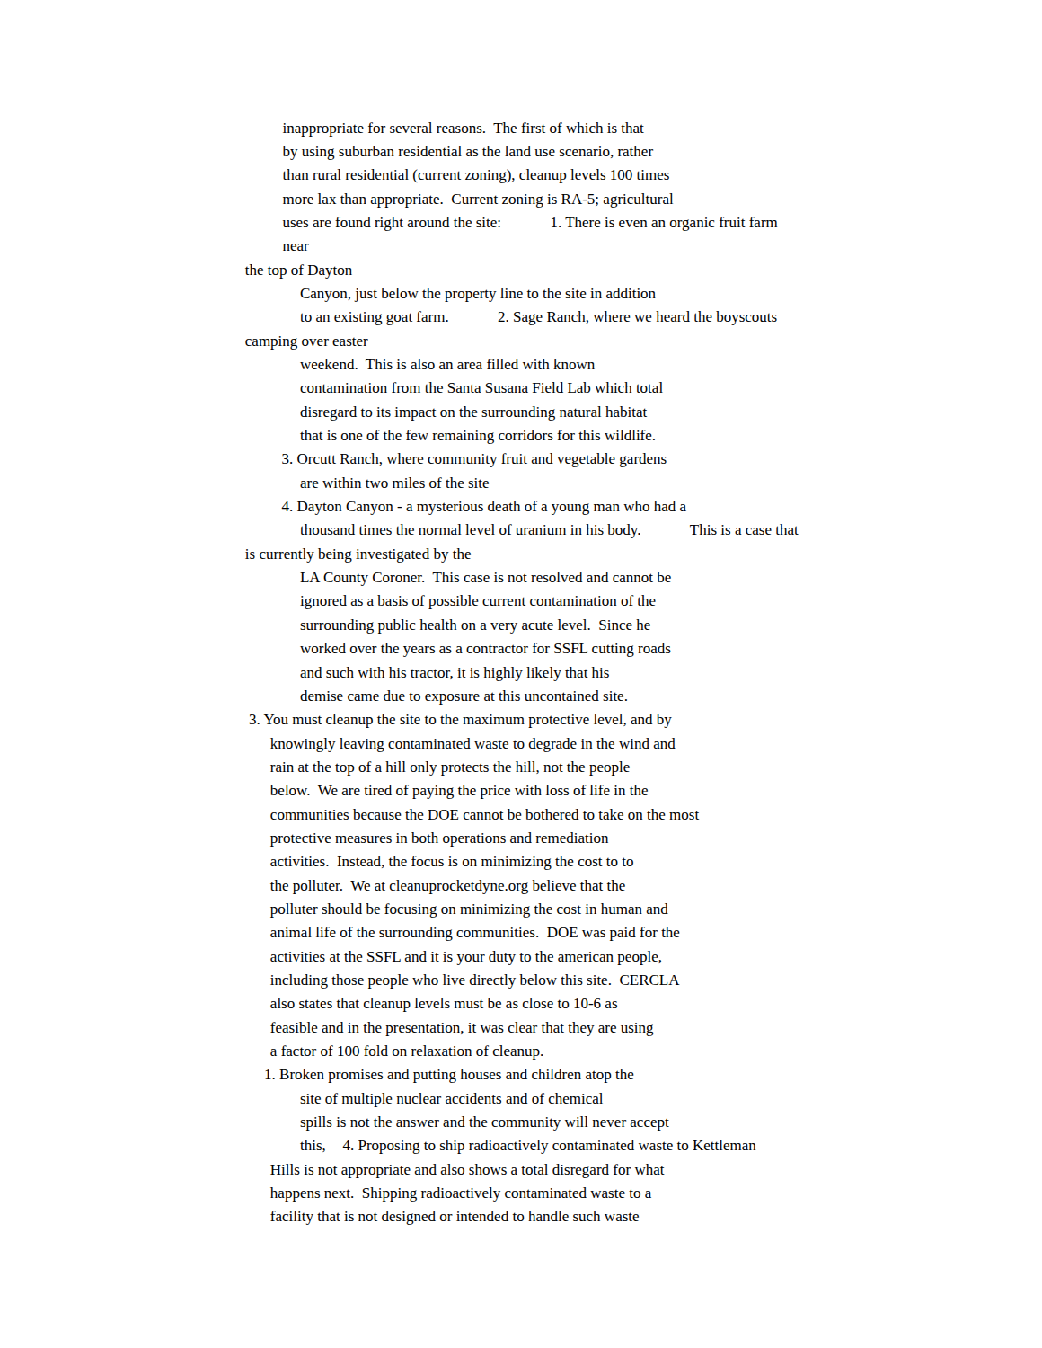inappropriate for several reasons. The first of which is that
by using suburban residential as the land use scenario, rather
than rural residential (current zoning), cleanup levels 100 times
more lax than appropriate. Current zoning is RA-5; agricultural
uses are found right around the site: 1. There is even an organic fruit farm near
the top of Dayton
Canyon, just below the property line to the site in addition
to an existing goat farm. 2. Sage Ranch, where we heard the boyscouts
camping over easter
weekend. This is also an area filled with known
contamination from the Santa Susana Field Lab which total
disregard to its impact on the surrounding natural habitat
that is one of the few remaining corridors for this wildlife.
3. Orcutt Ranch, where community fruit and vegetable gardens
are within two miles of the site
4. Dayton Canyon - a mysterious death of a young man who had a
thousand times the normal level of uranium in his body. This is a case that
is currently being investigated by the
LA County Coroner. This case is not resolved and cannot be
ignored as a basis of possible current contamination of the
surrounding public health on a very acute level. Since he
worked over the years as a contractor for SSFL cutting roads
and such with his tractor, it is highly likely that his
demise came due to exposure at this uncontained site.
3. You must cleanup the site to the maximum protective level, and by
knowingly leaving contaminated waste to degrade in the wind and
rain at the top of a hill only protects the hill, not the people
below. We are tired of paying the price with loss of life in the
communities because the DOE cannot be bothered to take on the most
protective measures in both operations and remediation
activities. Instead, the focus is on minimizing the cost to to
the polluter. We at cleanuprocketdyne.org believe that the
polluter should be focusing on minimizing the cost in human and
animal life of the surrounding communities. DOE was paid for the
activities at the SSFL and it is your duty to the american people,
including those people who live directly below this site. CERCLA
also states that cleanup levels must be as close to 10-6 as
feasible and in the presentation, it was clear that they are using
a factor of 100 fold on relaxation of cleanup.
1. Broken promises and putting houses and children atop the
site of multiple nuclear accidents and of chemical
spills is not the answer and the community will never accept
this, 4. Proposing to ship radioactively contaminated waste to Kettleman
Hills is not appropriate and also shows a total disregard for what
happens next. Shipping radioactively contaminated waste to a
facility that is not designed or intended to handle such waste